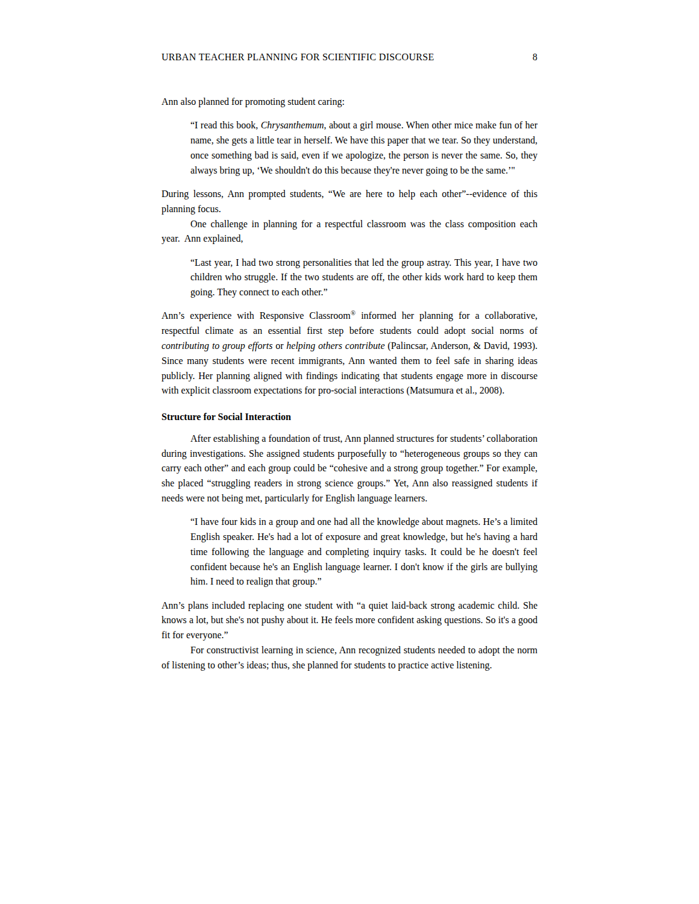Urban Teacher Planning for Scientific Discourse 8
Ann also planned for promoting student caring:
“I read this book, Chrysanthemum, about a girl mouse. When other mice make fun of her name, she gets a little tear in herself. We have this paper that we tear. So they understand, once something bad is said, even if we apologize, the person is never the same. So, they always bring up, ‘We shouldn't do this because they're never going to be the same.’"
During lessons, Ann prompted students, “We are here to help each other”--evidence of this planning focus.
One challenge in planning for a respectful classroom was the class composition each year. Ann explained,
“Last year, I had two strong personalities that led the group astray. This year, I have two children who struggle. If the two students are off, the other kids work hard to keep them going. They connect to each other.”
Ann’s experience with Responsive Classroom® informed her planning for a collaborative, respectful climate as an essential first step before students could adopt social norms of contributing to group efforts or helping others contribute (Palincsar, Anderson, & David, 1993). Since many students were recent immigrants, Ann wanted them to feel safe in sharing ideas publicly. Her planning aligned with findings indicating that students engage more in discourse with explicit classroom expectations for pro-social interactions (Matsumura et al., 2008).
Structure for Social Interaction
After establishing a foundation of trust, Ann planned structures for students’ collaboration during investigations. She assigned students purposefully to “heterogeneous groups so they can carry each other” and each group could be “cohesive and a strong group together.” For example, she placed “struggling readers in strong science groups.” Yet, Ann also reassigned students if needs were not being met, particularly for English language learners.
“I have four kids in a group and one had all the knowledge about magnets. He’s a limited English speaker. He's had a lot of exposure and great knowledge, but he's having a hard time following the language and completing inquiry tasks. It could be he doesn't feel confident because he's an English language learner. I don't know if the girls are bullying him. I need to realign that group.”
Ann’s plans included replacing one student with “a quiet laid-back strong academic child. She knows a lot, but she's not pushy about it. He feels more confident asking questions. So it's a good fit for everyone.”
For constructivist learning in science, Ann recognized students needed to adopt the norm of listening to other’s ideas; thus, she planned for students to practice active listening.